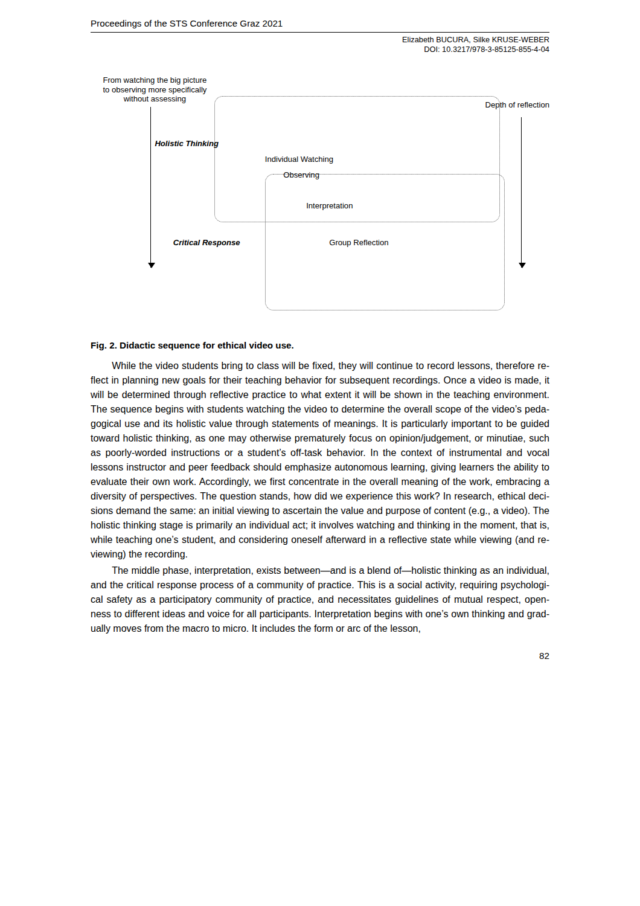Proceedings of the STS Conference Graz 2021
Elizabeth BUCURA, Silke KRUSE-WEBER
DOI: 10.3217/978-3-85125-855-4-04
From watching the big picture to observing more specifically without assessing
Depth of reflection
Holistic Thinking
Individual Watching
Observing
Interpretation
Critical Response
Group Reflection
Fig. 2. Didactic sequence for ethical video use.
While the video students bring to class will be fixed, they will continue to record lessons, therefore reflect in planning new goals for their teaching behavior for subsequent recordings. Once a video is made, it will be determined through reflective practice to what extent it will be shown in the teaching environment. The sequence begins with students watching the video to determine the overall scope of the video’s pedagogical use and its holistic value through statements of meanings. It is particularly important to be guided toward holistic thinking, as one may otherwise prematurely focus on opinion/judgement, or minutiae, such as poorly-worded instructions or a student’s off-task behavior. In the context of instrumental and vocal lessons instructor and peer feedback should emphasize autonomous learning, giving learners the ability to evaluate their own work. Accordingly, we first concentrate in the overall meaning of the work, embracing a diversity of perspectives. The question stands, how did we experience this work? In research, ethical decisions demand the same: an initial viewing to ascertain the value and purpose of content (e.g., a video). The holistic thinking stage is primarily an individual act; it involves watching and thinking in the moment, that is, while teaching one’s student, and considering oneself afterward in a reflective state while viewing (and reviewing) the recording.
The middle phase, interpretation, exists between—and is a blend of—holistic thinking as an individual, and the critical response process of a community of practice. This is a social activity, requiring psychological safety as a participatory community of practice, and necessitates guidelines of mutual respect, openness to different ideas and voice for all participants. Interpretation begins with one’s own thinking and gradually moves from the macro to micro. It includes the form or arc of the lesson,
82